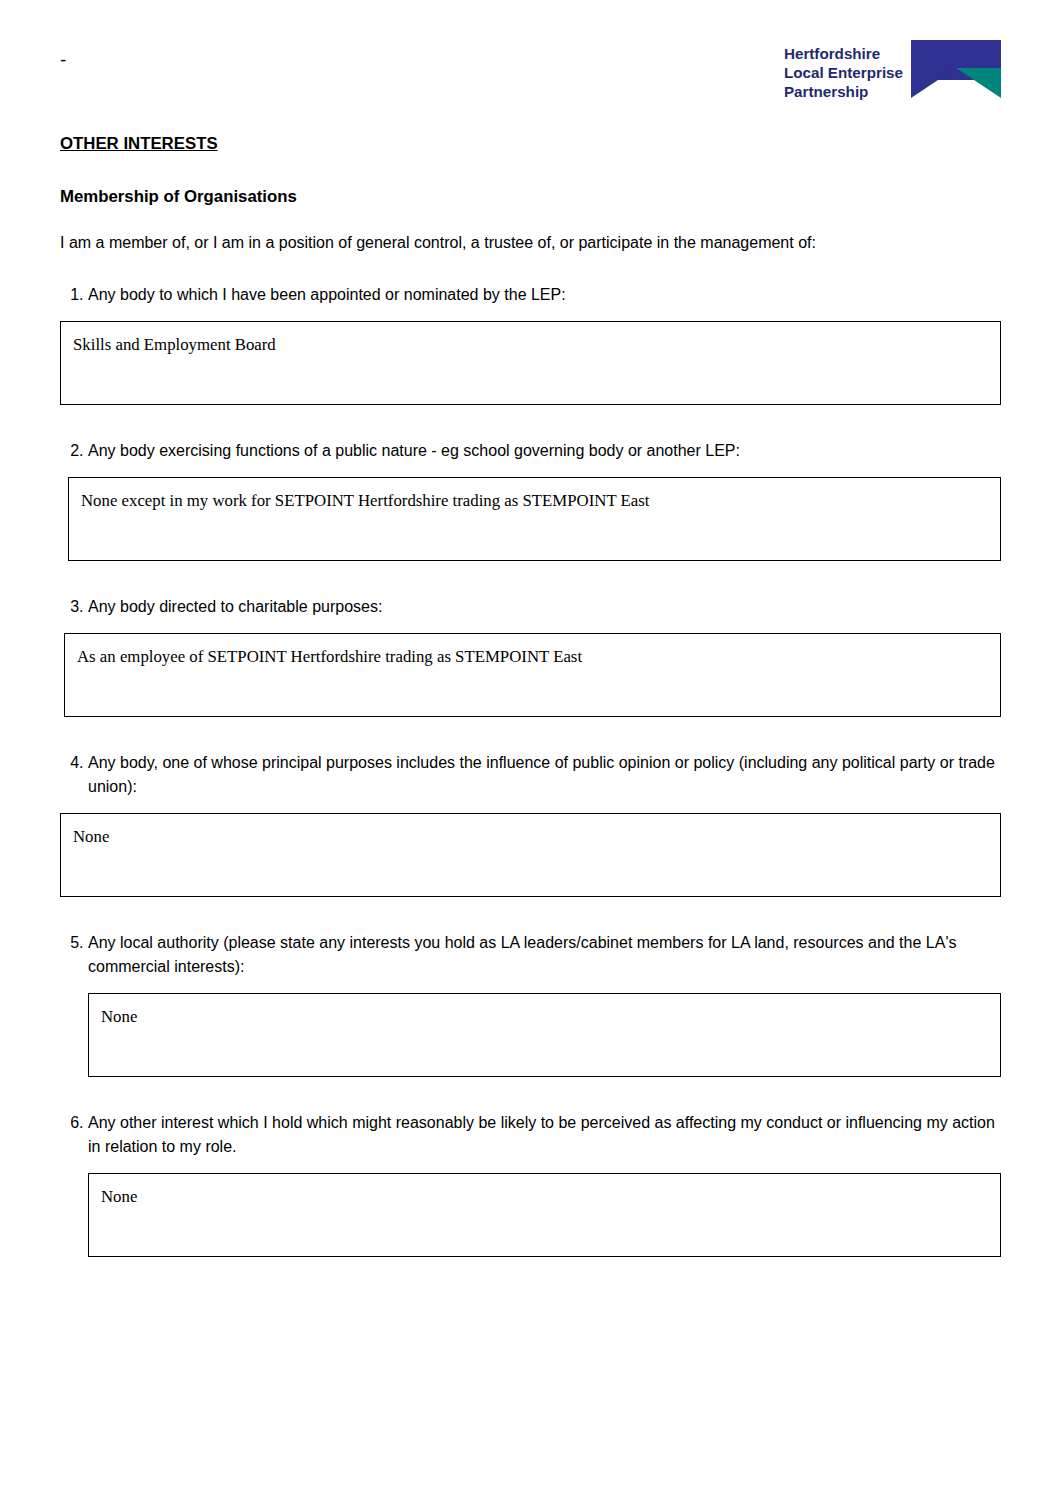-
Hertfordshire
Local Enterprise
Partnership
OTHER INTERESTS
Membership of Organisations
I am a member of, or I am in a position of general control, a trustee of, or participate in the management of:
Any body to which I have been appointed or nominated by the LEP:
Skills and Employment Board
Any body exercising functions of a public nature - eg school governing body or another LEP:
None except in my work for SETPOINT Hertfordshire trading as STEMPOINT East
Any body directed to charitable purposes:
As an employee of SETPOINT Hertfordshire trading as STEMPOINT East
Any body, one of whose principal purposes includes the influence of public opinion or policy (including any political party or trade union):
None
Any local authority (please state any interests you hold as LA leaders/cabinet members for LA land, resources and the LA's commercial interests):
None
Any other interest which I hold which might reasonably be likely to be perceived as affecting my conduct or influencing my action in relation to my role.
None